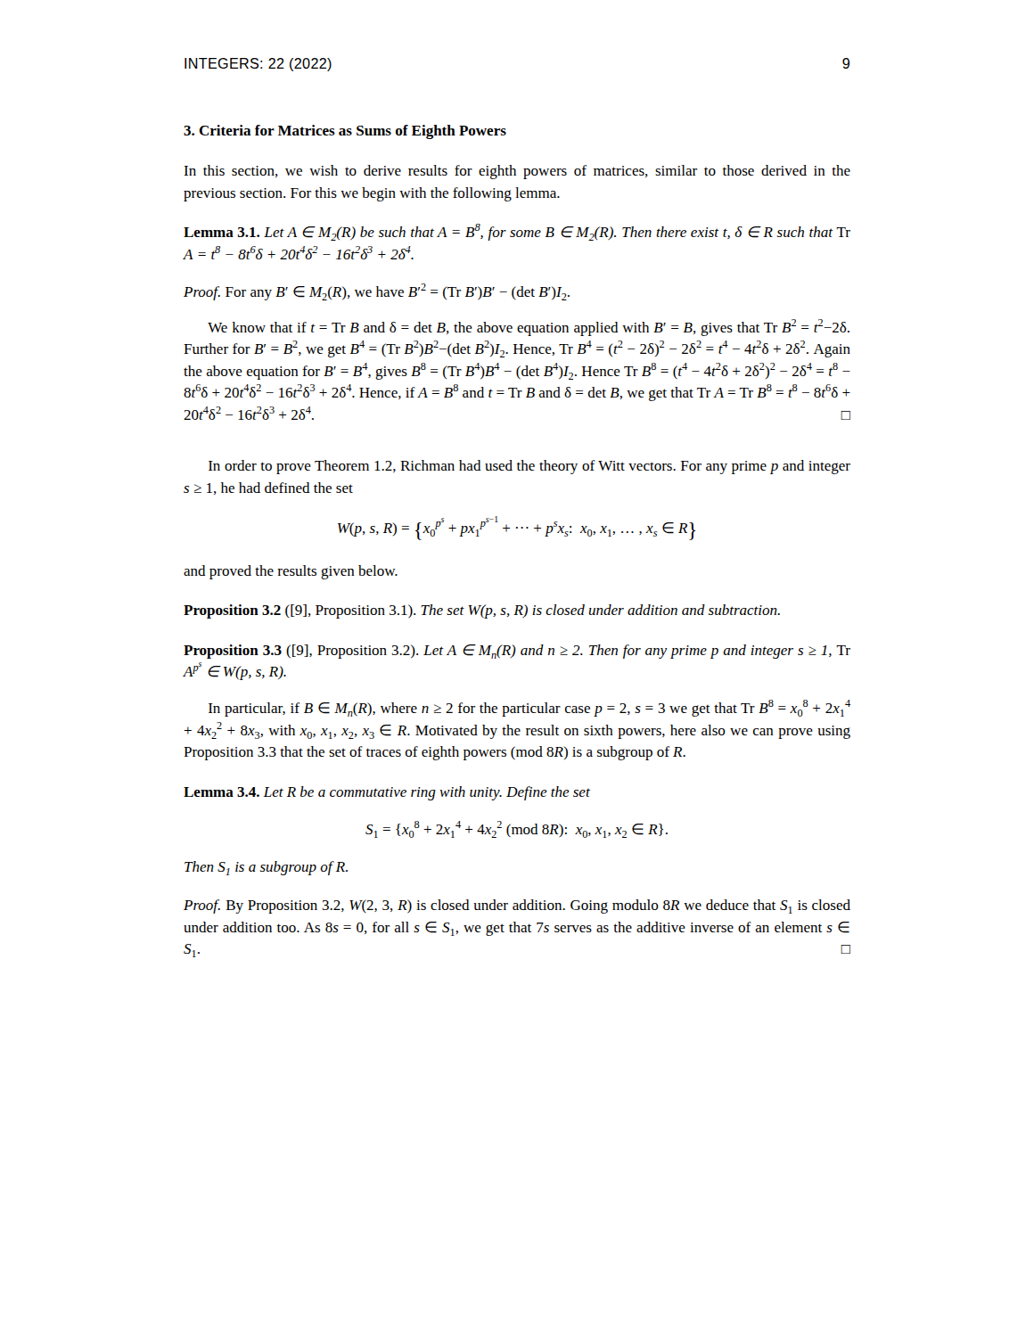INTEGERS: 22 (2022) 9
3. Criteria for Matrices as Sums of Eighth Powers
In this section, we wish to derive results for eighth powers of matrices, similar to those derived in the previous section. For this we begin with the following lemma.
Lemma 3.1. Let A ∈ M2(R) be such that A = B8, for some B ∈ M2(R). Then there exist t, δ ∈ R such that Tr A = t8 − 8t6δ + 20t4δ2 − 16t2δ3 + 2δ4.
Proof. For any B′ ∈ M2(R), we have B′2 = (Tr B′)B′ − (det B′)I2.
We know that if t = Tr B and δ = det B, the above equation applied with B′ = B, gives that Tr B2 = t2−2δ. Further for B′ = B2, we get B4 = (Tr B2)B2−(det B2)I2. Hence, Tr B4 = (t2 − 2δ)2 − 2δ2 = t4 − 4t2δ + 2δ2. Again the above equation for B′ = B4, gives B8 = (Tr B4)B4 − (det B4)I2. Hence Tr B8 = (t4 − 4t2δ + 2δ2)2 − 2δ4 = t8 − 8t6δ + 20t4δ2 − 16t2δ3 + 2δ4. Hence, if A = B8 and t = Tr B and δ = det B, we get that Tr A = Tr B8 = t8 − 8t6δ + 20t4δ2 − 16t2δ3 + 2δ4.□
In order to prove Theorem 1.2, Richman had used the theory of Witt vectors. For any prime p and integer s ≥ 1, he had defined the set
W(p, s, R) = {x0ps + px1ps−1 + ··· + psxs: x0, x1, … , xs ∈ R}
and proved the results given below.
Proposition 3.2 ([9], Proposition 3.1). The set W(p, s, R) is closed under addition and subtraction.
Proposition 3.3 ([9], Proposition 3.2). Let A ∈ Mn(R) and n ≥ 2. Then for any prime p and integer s ≥ 1, Tr Aps ∈ W(p, s, R).
In particular, if B ∈ Mn(R), where n ≥ 2 for the particular case p = 2, s = 3 we get that Tr B8 = x08 + 2x14 + 4x22 + 8x3, with x0, x1, x2, x3 ∈ R. Motivated by the result on sixth powers, here also we can prove using Proposition 3.3 that the set of traces of eighth powers (mod 8R) is a subgroup of R.
Lemma 3.4. Let R be a commutative ring with unity. Define the set
S1 = {x08 + 2x14 + 4x22 (mod 8R): x0, x1, x2 ∈ R}.
Then S1 is a subgroup of R.
Proof. By Proposition 3.2, W(2, 3, R) is closed under addition. Going modulo 8R we deduce that S1 is closed under addition too. As 8s = 0, for all s ∈ S1, we get that 7s serves as the additive inverse of an element s ∈ S1.□